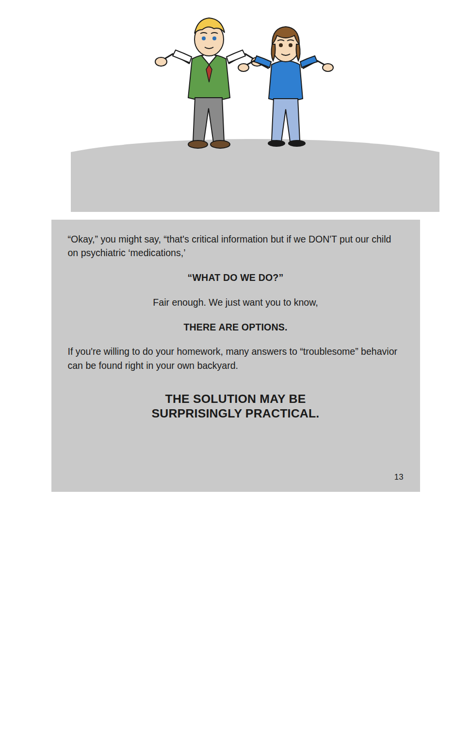“Okay,” you might say, “that's critical information but if we DON'T put our child on psychiatric ‘medications,’
“What do we do?”
Fair enough. We just want you to know,
There are options.
If you're willing to do your homework, many answers to “troublesome” behavior can be found right in your own backyard.
The solution may be
surprisingly practical.
13